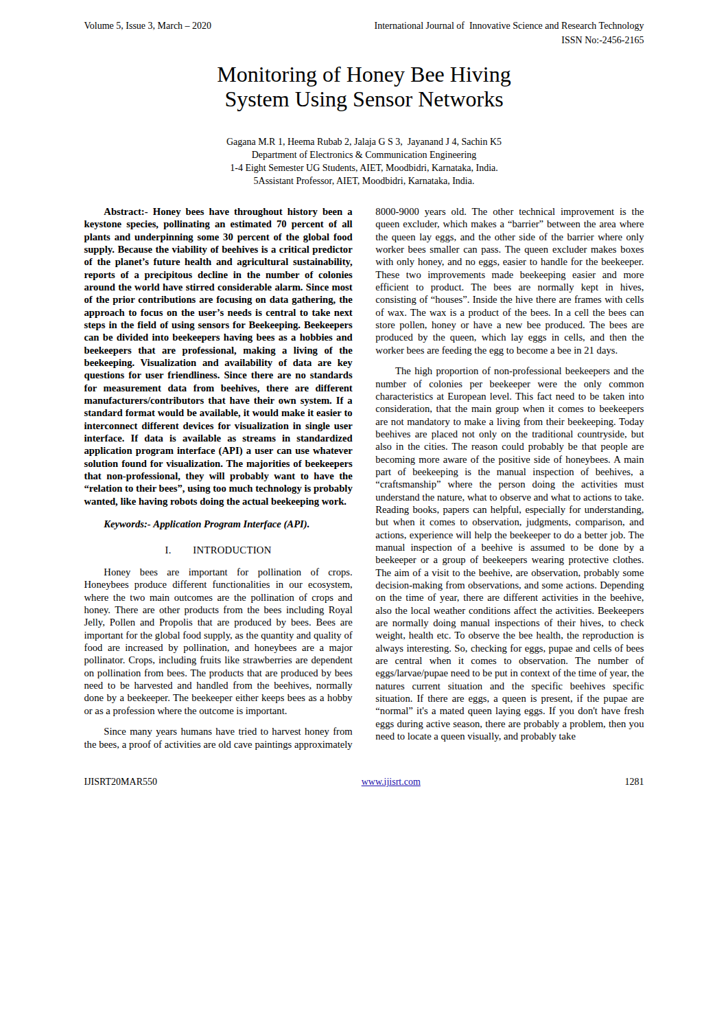Volume 5, Issue 3, March – 2020
International Journal of Innovative Science and Research Technology
ISSN No:-2456-2165
Monitoring of Honey Bee Hiving
System Using Sensor Networks
Gagana M.R 1, Heema Rubab 2, Jalaja G S 3, Jayanand J 4, Sachin K5
Department of Electronics & Communication Engineering
1-4 Eight Semester UG Students, AIET, Moodbidri, Karnataka, India.
5Assistant Professor, AIET, Moodbidri, Karnataka, India.
Abstract:- Honey bees have throughout history been a keystone species, pollinating an estimated 70 percent of all plants and underpinning some 30 percent of the global food supply. Because the viability of beehives is a critical predictor of the planet’s future health and agricultural sustainability, reports of a precipitous decline in the number of colonies around the world have stirred considerable alarm. Since most of the prior contributions are focusing on data gathering, the approach to focus on the user’s needs is central to take next steps in the field of using sensors for Beekeeping. Beekeepers can be divided into beekeepers having bees as a hobbies and beekeepers that are professional, making a living of the beekeeping. Visualization and availability of data are key questions for user friendliness. Since there are no standards for measurement data from beehives, there are different manufacturers/contributors that have their own system. If a standard format would be available, it would make it easier to interconnect different devices for visualization in single user interface. If data is available as streams in standardized application program interface (API) a user can use whatever solution found for visualization. The majorities of beekeepers that non-professional, they will probably want to have the “relation to their bees”, using too much technology is probably wanted, like having robots doing the actual beekeeping work.
Keywords:- Application Program Interface (API).
I. INTRODUCTION
Honey bees are important for pollination of crops. Honeybees produce different functionalities in our ecosystem, where the two main outcomes are the pollination of crops and honey. There are other products from the bees including Royal Jelly, Pollen and Propolis that are produced by bees. Bees are important for the global food supply, as the quantity and quality of food are increased by pollination, and honeybees are a major pollinator. Crops, including fruits like strawberries are dependent on pollination from bees. The products that are produced by bees need to be harvested and handled from the beehives, normally done by a beekeeper. The beekeeper either keeps bees as a hobby or as a profession where the outcome is important.
Since many years humans have tried to harvest honey from the bees, a proof of activities are old cave paintings approximately 8000-9000 years old. The other technical improvement is the queen excluder, which makes a “barrier” between the area where the queen lay eggs, and the other side of the barrier where only worker bees smaller can pass. The queen excluder makes boxes with only honey, and no eggs, easier to handle for the beekeeper. These two improvements made beekeeping easier and more efficient to product. The bees are normally kept in hives, consisting of “houses”. Inside the hive there are frames with cells of wax. The wax is a product of the bees. In a cell the bees can store pollen, honey or have a new bee produced. The bees are produced by the queen, which lay eggs in cells, and then the worker bees are feeding the egg to become a bee in 21 days.
The high proportion of non-professional beekeepers and the number of colonies per beekeeper were the only common characteristics at European level. This fact need to be taken into consideration, that the main group when it comes to beekeepers are not mandatory to make a living from their beekeeping. Today beehives are placed not only on the traditional countryside, but also in the cities. The reason could probably be that people are becoming more aware of the positive side of honeybees. A main part of beekeeping is the manual inspection of beehives, a “craftsmanship” where the person doing the activities must understand the nature, what to observe and what to actions to take. Reading books, papers can helpful, especially for understanding, but when it comes to observation, judgments, comparison, and actions, experience will help the beekeeper to do a better job. The manual inspection of a beehive is assumed to be done by a beekeeper or a group of beekeepers wearing protective clothes. The aim of a visit to the beehive, are observation, probably some decision-making from observations, and some actions. Depending on the time of year, there are different activities in the beehive, also the local weather conditions affect the activities. Beekeepers are normally doing manual inspections of their hives, to check weight, health etc. To observe the bee health, the reproduction is always interesting. So, checking for eggs, pupae and cells of bees are central when it comes to observation. The number of eggs/larvae/pupae need to be put in context of the time of year, the natures current situation and the specific beehives specific situation. If there are eggs, a queen is present, if the pupae are “normal” it's a mated queen laying eggs. If you don't have fresh eggs during active season, there are probably a problem, then you need to locate a queen visually, and probably take
IJISRT20MAR550
www.ijisrt.com
1281